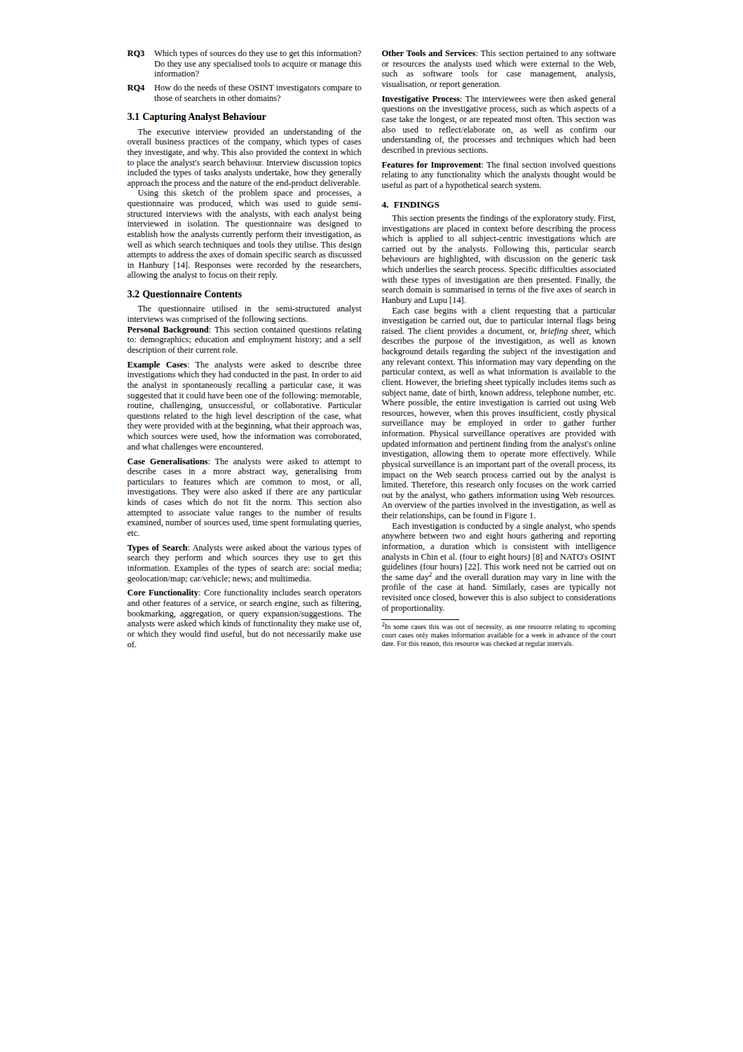RQ3 Which types of sources do they use to get this information? Do they use any specialised tools to acquire or manage this information?
RQ4 How do the needs of these OSINT investigators compare to those of searchers in other domains?
3.1 Capturing Analyst Behaviour
The executive interview provided an understanding of the overall business practices of the company, which types of cases they investigate, and why. This also provided the context in which to place the analyst's search behaviour. Interview discussion topics included the types of tasks analysts undertake, how they generally approach the process and the nature of the end-product deliverable.
Using this sketch of the problem space and processes, a questionnaire was produced, which was used to guide semi-structured interviews with the analysts, with each analyst being interviewed in isolation. The questionnaire was designed to establish how the analysts currently perform their investigation, as well as which search techniques and tools they utilise. This design attempts to address the axes of domain specific search as discussed in Hanbury [14]. Responses were recorded by the researchers, allowing the analyst to focus on their reply.
3.2 Questionnaire Contents
The questionnaire utilised in the semi-structured analyst interviews was comprised of the following sections.
Personal Background: This section contained questions relating to: demographics; education and employment history; and a self description of their current role.
Example Cases: The analysts were asked to describe three investigations which they had conducted in the past. In order to aid the analyst in spontaneously recalling a particular case, it was suggested that it could have been one of the following: memorable, routine, challenging, unsuccessful, or collaborative. Particular questions related to the high level description of the case, what they were provided with at the beginning, what their approach was, which sources were used, how the information was corroborated, and what challenges were encountered.
Case Generalisations: The analysts were asked to attempt to describe cases in a more abstract way, generalising from particulars to features which are common to most, or all, investigations. They were also asked if there are any particular kinds of cases which do not fit the norm. This section also attempted to associate value ranges to the number of results examined, number of sources used, time spent formulating queries, etc.
Types of Search: Analysts were asked about the various types of search they perform and which sources they use to get this information. Examples of the types of search are: social media; geolocation/map; car/vehicle; news; and multimedia.
Core Functionality: Core functionality includes search operators and other features of a service, or search engine, such as filtering, bookmarking, aggregation, or query expansion/suggestions. The analysts were asked which kinds of functionality they make use of, or which they would find useful, but do not necessarily make use of.
Other Tools and Services: This section pertained to any software or resources the analysts used which were external to the Web, such as software tools for case management, analysis, visualisation, or report generation.
Investigative Process: The interviewees were then asked general questions on the investigative process, such as which aspects of a case take the longest, or are repeated most often. This section was also used to reflect/elaborate on, as well as confirm our understanding of, the processes and techniques which had been described in previous sections.
Features for Improvement: The final section involved questions relating to any functionality which the analysts thought would be useful as part of a hypothetical search system.
4. FINDINGS
This section presents the findings of the exploratory study. First, investigations are placed in context before describing the process which is applied to all subject-centric investigations which are carried out by the analysts. Following this, particular search behaviours are highlighted, with discussion on the generic task which underlies the search process. Specific difficulties associated with these types of investigation are then presented. Finally, the search domain is summarised in terms of the five axes of search in Hanbury and Lupu [14].
Each case begins with a client requesting that a particular investigation be carried out, due to particular internal flags being raised. The client provides a document, or, briefing sheet, which describes the purpose of the investigation, as well as known background details regarding the subject of the investigation and any relevant context. This information may vary depending on the particular context, as well as what information is available to the client. However, the briefing sheet typically includes items such as subject name, date of birth, known address, telephone number, etc. Where possible, the entire investigation is carried out using Web resources, however, when this proves insufficient, costly physical surveillance may be employed in order to gather further information. Physical surveillance operatives are provided with updated information and pertinent finding from the analyst's online investigation, allowing them to operate more effectively. While physical surveillance is an important part of the overall process, its impact on the Web search process carried out by the analyst is limited. Therefore, this research only focuses on the work carried out by the analyst, who gathers information using Web resources. An overview of the parties involved in the investigation, as well as their relationships, can be found in Figure 1.
Each investigation is conducted by a single analyst, who spends anywhere between two and eight hours gathering and reporting information, a duration which is consistent with intelligence analysts in Chin et al. (four to eight hours) [8] and NATO's OSINT guidelines (four hours) [22]. This work need not be carried out on the same day2 and the overall duration may vary in line with the profile of the case at hand. Similarly, cases are typically not revisited once closed, however this is also subject to considerations of proportionality.
2In some cases this was out of necessity, as one resource relating to upcoming court cases only makes information available for a week in advance of the court date. For this reason, this resource was checked at regular intervals.